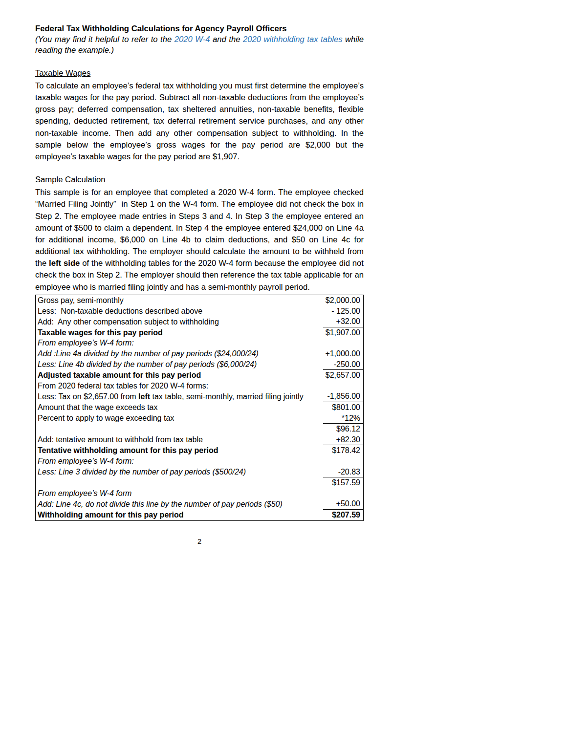Federal Tax Withholding Calculations for Agency Payroll Officers
(You may find it helpful to refer to the 2020 W-4 and the 2020 withholding tax tables while reading the example.)
Taxable Wages
To calculate an employee’s federal tax withholding you must first determine the employee’s taxable wages for the pay period. Subtract all non-taxable deductions from the employee’s gross pay; deferred compensation, tax sheltered annuities, non-taxable benefits, flexible spending, deducted retirement, tax deferral retirement service purchases, and any other non-taxable income. Then add any other compensation subject to withholding. In the sample below the employee’s gross wages for the pay period are $2,000 but the employee’s taxable wages for the pay period are $1,907.
Sample Calculation
This sample is for an employee that completed a 2020 W-4 form. The employee checked “Married Filing Jointly” in Step 1 on the W-4 form. The employee did not check the box in Step 2. The employee made entries in Steps 3 and 4. In Step 3 the employee entered an amount of $500 to claim a dependent. In Step 4 the employee entered $24,000 on Line 4a for additional income, $6,000 on Line 4b to claim deductions, and $50 on Line 4c for additional tax withholding. The employer should calculate the amount to be withheld from the left side of the withholding tables for the 2020 W-4 form because the employee did not check the box in Step 2. The employer should then reference the tax table applicable for an employee who is married filing jointly and has a semi-monthly payroll period.
| Gross pay, semi-monthly | $2,000.00 |
| Less: Non-taxable deductions described above | - 125.00 |
| Add: Any other compensation subject to withholding | +32.00 |
| Taxable wages for this pay period | $1,907.00 |
| From employee’s W-4 form: | |
| Add :Line 4a divided by the number of pay periods ($24,000/24) | +1,000.00 |
| Less: Line 4b divided by the number of pay periods ($6,000/24) | -250.00 |
| Adjusted taxable amount for this pay period | $2,657.00 |
| From 2020 federal tax tables for 2020 W-4 forms: | |
| Less: Tax on $2,657.00 from left tax table, semi-monthly, married filing jointly | -1,856.00 |
| Amount that the wage exceeds tax | $801.00 |
| Percent to apply to wage exceeding tax | *12% |
| | $96.12 |
| Add: tentative amount to withhold from tax table | +82.30 |
| Tentative withholding amount for this pay period | $178.42 |
| From employee’s W-4 form: | |
| Less: Line 3 divided by the number of pay periods ($500/24) | -20.83 |
| | $157.59 |
| From employee’s W-4 form | |
| Add: Line 4c, do not divide this line by the number of pay periods ($50) | +50.00 |
| Withholding amount for this pay period | $207.59 |
2